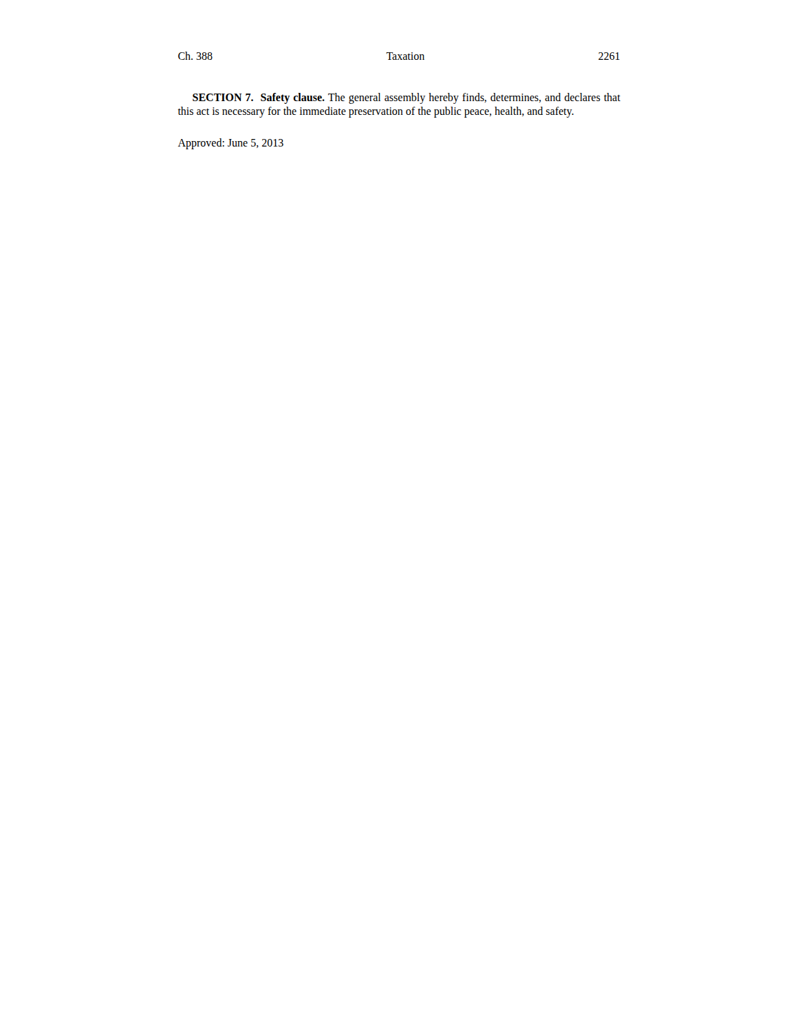Ch. 388
Taxation
2261
SECTION 7. Safety clause. The general assembly hereby finds, determines, and declares that this act is necessary for the immediate preservation of the public peace, health, and safety.
Approved: June 5, 2013